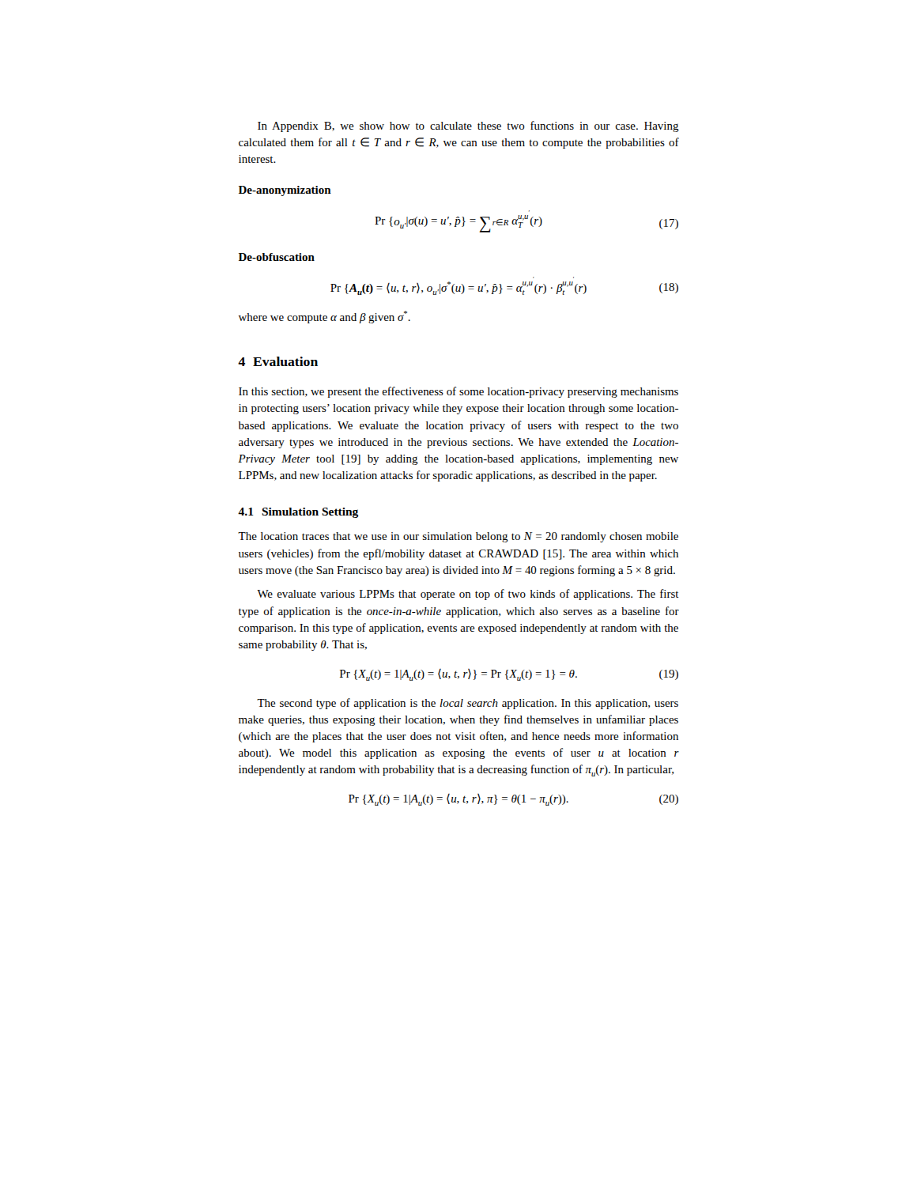In Appendix B, we show how to calculate these two functions in our case. Having calculated them for all t ∈ T and r ∈ R, we can use them to compute the probabilities of interest.
De-anonymization
Pr {ou′|σ(u) = u′, p̂} = ∑r∈R αu,u′T(r)
(17)
De-obfuscation
Pr {Au(t) = ⟨u, t, r⟩, ou′|σ*(u) = u′, p̂} = αu,u′t(r) · βu,u′t(r)
(18)
where we compute α and β given σ*.
4 Evaluation
In this section, we present the effectiveness of some location-privacy preserving mechanisms in protecting users’ location privacy while they expose their location through some location-based applications. We evaluate the location privacy of users with respect to the two adversary types we introduced in the previous sections. We have extended the Location-Privacy Meter tool [19] by adding the location-based applications, implementing new LPPMs, and new localization attacks for sporadic applications, as described in the paper.
4.1 Simulation Setting
The location traces that we use in our simulation belong to N = 20 randomly chosen mobile users (vehicles) from the epfl/mobility dataset at CRAWDAD [15]. The area within which users move (the San Francisco bay area) is divided into M = 40 regions forming a 5 × 8 grid.
We evaluate various LPPMs that operate on top of two kinds of applications. The first type of application is the once-in-a-while application, which also serves as a baseline for comparison. In this type of application, events are exposed independently at random with the same probability θ. That is,
Pr {Xu(t) = 1|Au(t) = ⟨u, t, r⟩} = Pr {Xu(t) = 1} = θ.
(19)
The second type of application is the local search application. In this application, users make queries, thus exposing their location, when they find themselves in unfamiliar places (which are the places that the user does not visit often, and hence needs more information about). We model this application as exposing the events of user u at location r independently at random with probability that is a decreasing function of πu(r). In particular,
Pr {Xu(t) = 1|Au(t) = ⟨u, t, r⟩, π} = θ(1 − πu(r)).
(20)